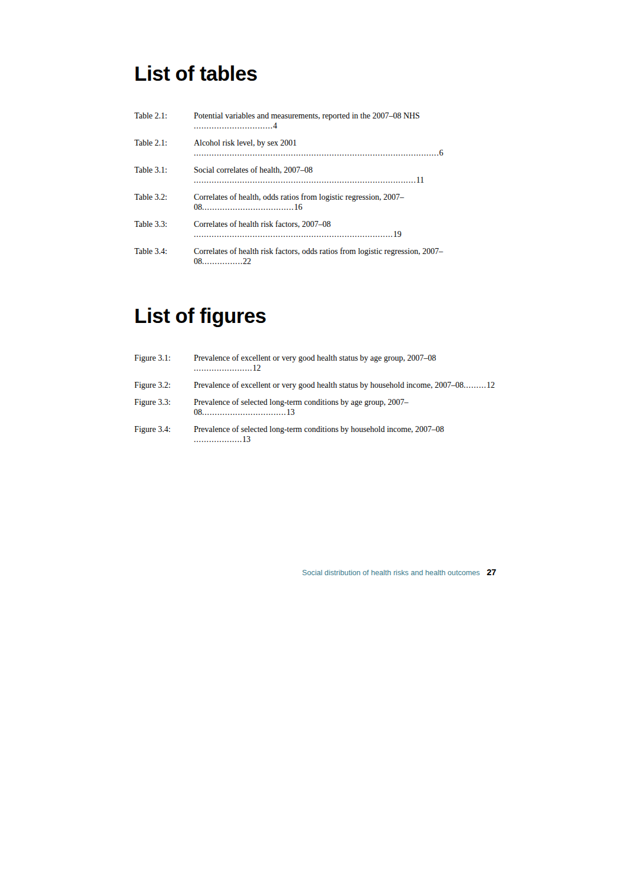List of tables
| Table 2.1: | Potential variables and measurements, reported in the 2007–08 NHS ............................... 4 |
| Table 2.1: | Alcohol risk level, by sex 2001 ................................................................................................ 6 |
| Table 3.1: | Social correlates of health, 2007–08 ....................................................................................... 11 |
| Table 3.2: | Correlates of health, odds ratios from logistic regression, 2007–08 .................................... 16 |
| Table 3.3: | Correlates of health risk factors, 2007–08 .............................................................................. 19 |
| Table 3.4: | Correlates of health risk factors, odds ratios from logistic regression, 2007–08 ................ 22 |
List of figures
| Figure 3.1: | Prevalence of excellent or very good health status by age group, 2007–08 ....................... 12 |
| Figure 3.2: | Prevalence of excellent or very good health status by household income, 2007–08 ......... 12 |
| Figure 3.3: | Prevalence of selected long-term conditions by age group, 2007–08 ................................. 13 |
| Figure 3.4: | Prevalence of selected long-term conditions by household income, 2007–08 ................... 13 |
Social distribution of health risks and health outcomes 27